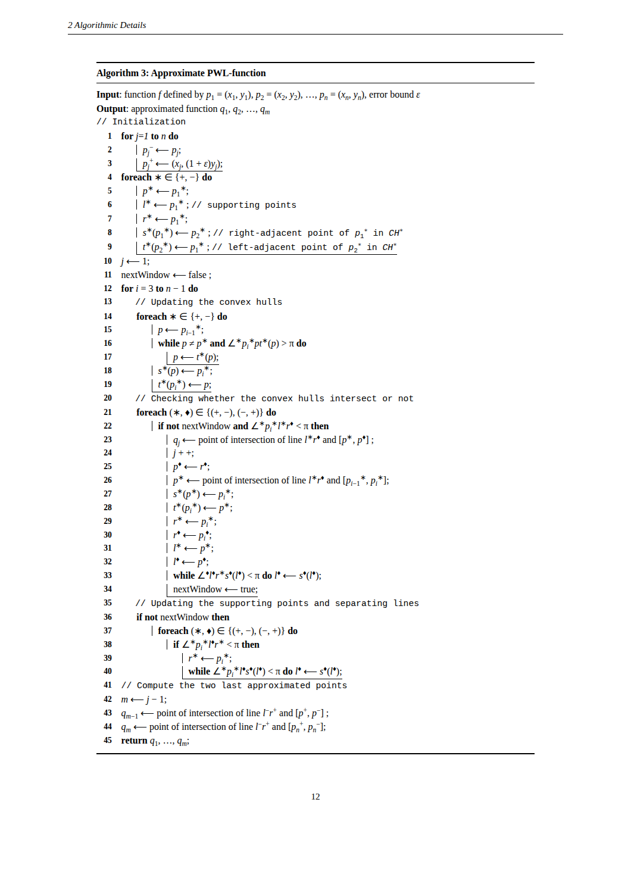2 Algorithmic Details
Algorithm 3: Approximate PWL-function
Input: function f defined by p1 = (x1, y1), p2 = (x2, y2), …, pn = (xn, yn), error bound ε
Output: approximated function q1, q2, …, qm
// Initialization
for j=1 to n do
pj− ⟵ pj;
pj+ ⟵ (xj, (1 + ε)yj);
foreach ∗ ∈ {+, −} do
p∗ ⟵ p1∗;
l∗ ⟵ p1∗ ; // supporting points
r∗ ⟵ p1∗;
s∗(p1∗) ⟵ p2∗ ; // right-adjacent point of p1∗ in CH∗
t∗(p2∗) ⟵ p1∗ ; // left-adjacent point of p2∗ in CH∗
j ⟵ 1;
nextWindow ⟵ false ;
for i = 3 to n − 1 do
// Updating the convex hulls
foreach ∗ ∈ {+, −} do
p ⟵ pi−1∗;
while p ≠ p∗ and ∠∗pi∗pt∗(p) > π do
p ⟵ t∗(p);
s∗(p) ⟵ pi∗;
t∗(pi∗) ⟵ p;
// Checking whether the convex hulls intersect or not
foreach (∗, ♦) ∈ {(+, −), (−, +)} do
if not nextWindow and ∠∗pi∗l∗r♦ < π then
qj ⟵ point of intersection of line l∗r♦ and [p∗, p♦] ;
j + +;
p♦ ⟵ r♦;
p∗ ⟵ point of intersection of line l∗r♦ and [pi−1∗, pi∗];
s∗(p∗) ⟵ pi∗;
t∗(pi∗) ⟵ p∗;
r∗ ⟵ pi∗;
r♦ ⟵ pi♦;
l∗ ⟵ p∗;
l♦ ⟵ p♦;
while ∠♦l♦r∗s♦(l♦) < π do l♦ ⟵ s♦(l♦);
nextWindow ⟵ true;
// Updating the supporting points and separating lines
if not nextWindow then
foreach (∗, ♦) ∈ {(+, −), (−, +)} do
if ∠∗pi∗l♦r∗ < π then
r∗ ⟵ pi∗;
while ∠∗pi∗l♦s♦(l♦) < π do l♦ ⟵ s♦(l♦);
// Compute the two last approximated points
m ⟵ j − 1;
qm−1 ⟵ point of intersection of line l−r+ and [p+, p−] ;
qm ⟵ point of intersection of line l−r+ and [pn+, pn−];
return q1, …, qm;
12